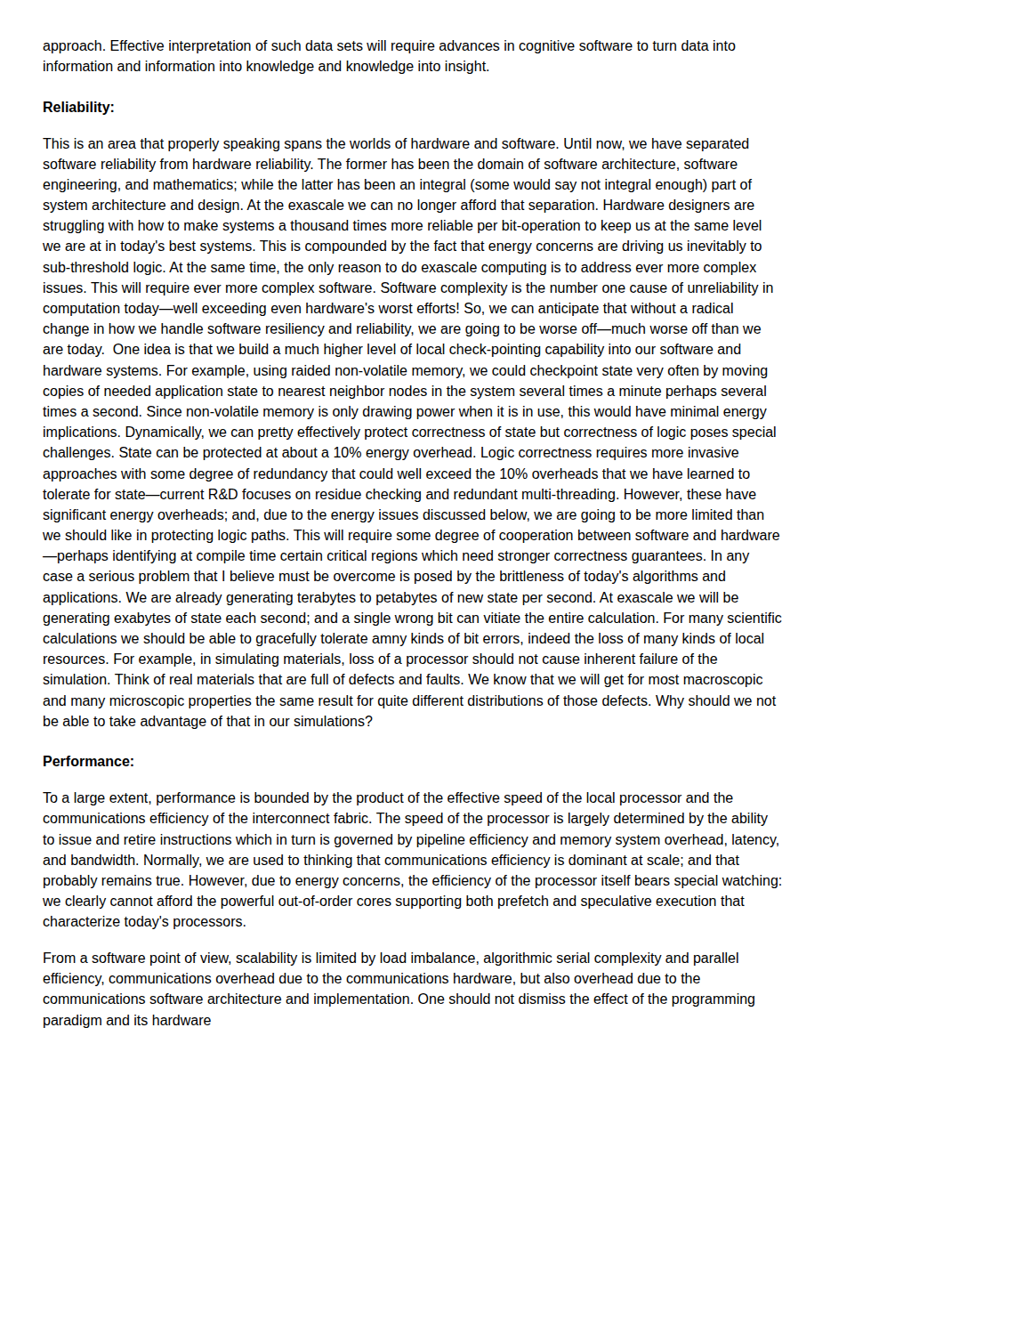approach. Effective interpretation of such data sets will require advances in cognitive software to turn data into information and information into knowledge and knowledge into insight.
Reliability:
This is an area that properly speaking spans the worlds of hardware and software. Until now, we have separated software reliability from hardware reliability. The former has been the domain of software architecture, software engineering, and mathematics; while the latter has been an integral (some would say not integral enough) part of system architecture and design. At the exascale we can no longer afford that separation. Hardware designers are struggling with how to make systems a thousand times more reliable per bit-operation to keep us at the same level we are at in today's best systems. This is compounded by the fact that energy concerns are driving us inevitably to sub-threshold logic. At the same time, the only reason to do exascale computing is to address ever more complex issues. This will require ever more complex software. Software complexity is the number one cause of unreliability in computation today—well exceeding even hardware's worst efforts! So, we can anticipate that without a radical change in how we handle software resiliency and reliability, we are going to be worse off—much worse off than we are today. One idea is that we build a much higher level of local check-pointing capability into our software and hardware systems. For example, using raided non-volatile memory, we could checkpoint state very often by moving copies of needed application state to nearest neighbor nodes in the system several times a minute perhaps several times a second. Since non-volatile memory is only drawing power when it is in use, this would have minimal energy implications. Dynamically, we can pretty effectively protect correctness of state but correctness of logic poses special challenges. State can be protected at about a 10% energy overhead. Logic correctness requires more invasive approaches with some degree of redundancy that could well exceed the 10% overheads that we have learned to tolerate for state—current R&D focuses on residue checking and redundant multi-threading. However, these have significant energy overheads; and, due to the energy issues discussed below, we are going to be more limited than we should like in protecting logic paths. This will require some degree of cooperation between software and hardware—perhaps identifying at compile time certain critical regions which need stronger correctness guarantees. In any case a serious problem that I believe must be overcome is posed by the brittleness of today's algorithms and applications. We are already generating terabytes to petabytes of new state per second. At exascale we will be generating exabytes of state each second; and a single wrong bit can vitiate the entire calculation. For many scientific calculations we should be able to gracefully tolerate amny kinds of bit errors, indeed the loss of many kinds of local resources. For example, in simulating materials, loss of a processor should not cause inherent failure of the simulation. Think of real materials that are full of defects and faults. We know that we will get for most macroscopic and many microscopic properties the same result for quite different distributions of those defects. Why should we not be able to take advantage of that in our simulations?
Performance:
To a large extent, performance is bounded by the product of the effective speed of the local processor and the communications efficiency of the interconnect fabric. The speed of the processor is largely determined by the ability to issue and retire instructions which in turn is governed by pipeline efficiency and memory system overhead, latency, and bandwidth. Normally, we are used to thinking that communications efficiency is dominant at scale; and that probably remains true. However, due to energy concerns, the efficiency of the processor itself bears special watching: we clearly cannot afford the powerful out-of-order cores supporting both prefetch and speculative execution that characterize today's processors.
From a software point of view, scalability is limited by load imbalance, algorithmic serial complexity and parallel efficiency, communications overhead due to the communications hardware, but also overhead due to the communications software architecture and implementation. One should not dismiss the effect of the programming paradigm and its hardware